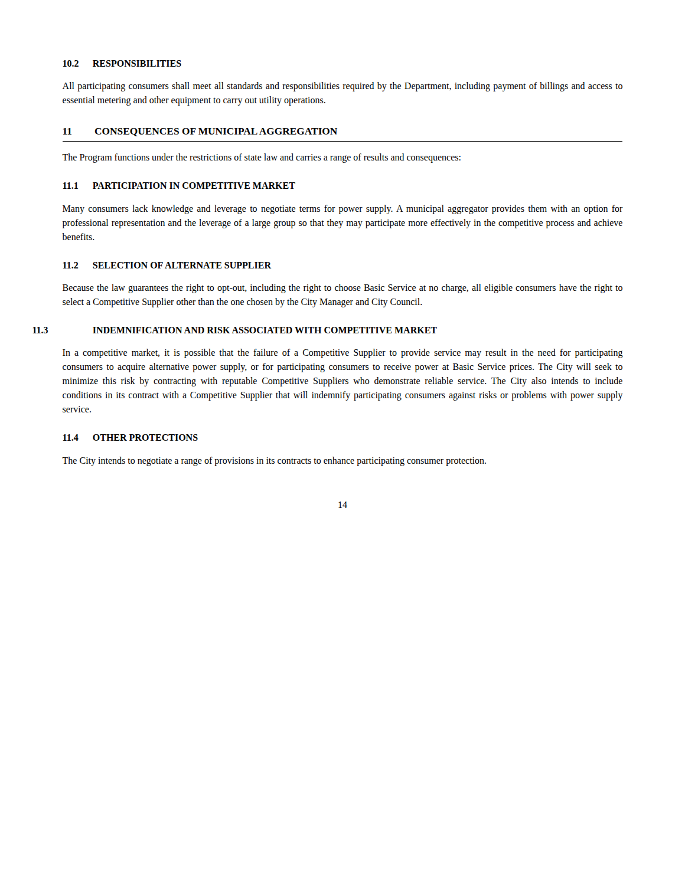10.2 RESPONSIBILITIES
All participating consumers shall meet all standards and responsibilities required by the Department, including payment of billings and access to essential metering and other equipment to carry out utility operations.
11 CONSEQUENCES OF MUNICIPAL AGGREGATION
The Program functions under the restrictions of state law and carries a range of results and consequences:
11.1 PARTICIPATION IN COMPETITIVE MARKET
Many consumers lack knowledge and leverage to negotiate terms for power supply. A municipal aggregator provides them with an option for professional representation and the leverage of a large group so that they may participate more effectively in the competitive process and achieve benefits.
11.2 SELECTION OF ALTERNATE SUPPLIER
Because the law guarantees the right to opt-out, including the right to choose Basic Service at no charge, all eligible consumers have the right to select a Competitive Supplier other than the one chosen by the City Manager and City Council.
11.3 INDEMNIFICATION AND RISK ASSOCIATED WITH COMPETITIVE MARKET
In a competitive market, it is possible that the failure of a Competitive Supplier to provide service may result in the need for participating consumers to acquire alternative power supply, or for participating consumers to receive power at Basic Service prices. The City will seek to minimize this risk by contracting with reputable Competitive Suppliers who demonstrate reliable service. The City also intends to include conditions in its contract with a Competitive Supplier that will indemnify participating consumers against risks or problems with power supply service.
11.4 OTHER PROTECTIONS
The City intends to negotiate a range of provisions in its contracts to enhance participating consumer protection.
14